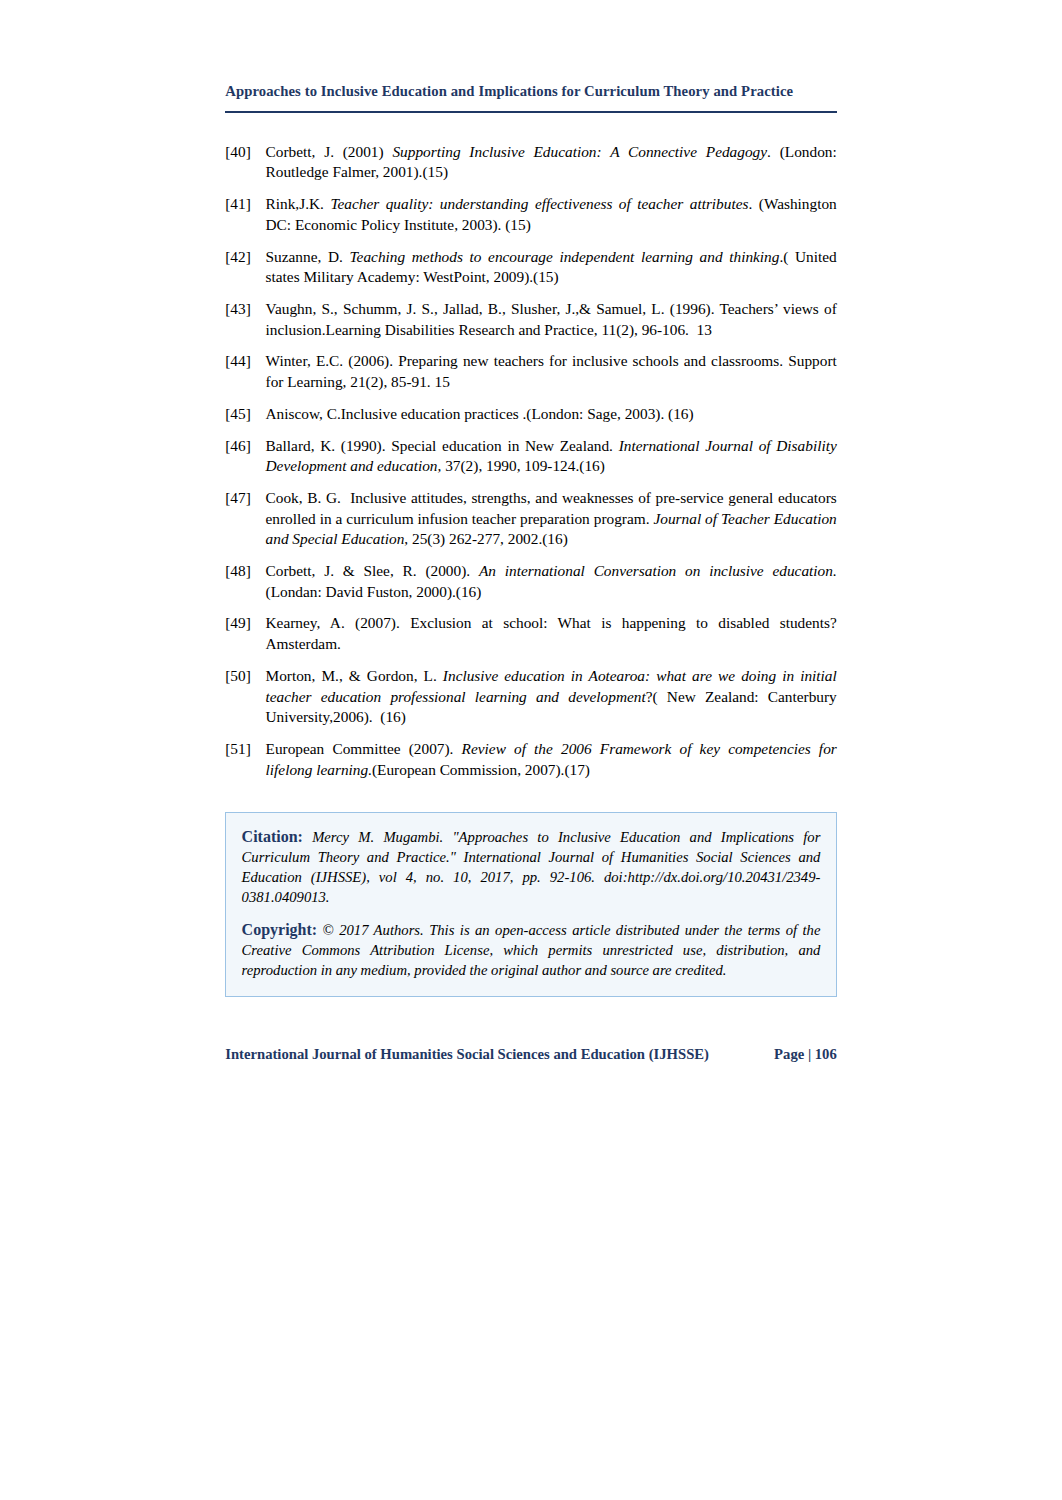Approaches to Inclusive Education and Implications for Curriculum Theory and Practice
[40] Corbett, J. (2001) Supporting Inclusive Education: A Connective Pedagogy. (London: Routledge Falmer, 2001).(15)
[41] Rink,J.K. Teacher quality: understanding effectiveness of teacher attributes. (Washington DC: Economic Policy Institute, 2003). (15)
[42] Suzanne, D. Teaching methods to encourage independent learning and thinking.( United states Military Academy: WestPoint, 2009).(15)
[43] Vaughn, S., Schumm, J. S., Jallad, B., Slusher, J.,& Samuel, L. (1996). Teachers’ views of inclusion.Learning Disabilities Research and Practice, 11(2), 96-106. 13
[44] Winter, E.C. (2006). Preparing new teachers for inclusive schools and classrooms. Support for Learning, 21(2), 85-91. 15
[45] Aniscow, C.Inclusive education practices .(London: Sage, 2003). (16)
[46] Ballard, K. (1990). Special education in New Zealand. International Journal of Disability Development and education, 37(2), 1990, 109-124.(16)
[47] Cook, B. G. Inclusive attitudes, strengths, and weaknesses of pre-service general educators enrolled in a curriculum infusion teacher preparation program. Journal of Teacher Education and Special Education, 25(3) 262-277, 2002.(16)
[48] Corbett, J. & Slee, R. (2000). An international Conversation on inclusive education.(Londan: David Fuston, 2000).(16)
[49] Kearney, A. (2007). Exclusion at school: What is happening to disabled students? Amsterdam.
[50] Morton, M., & Gordon, L. Inclusive education in Aotearoa: what are we doing in initial teacher education professional learning and development?( New Zealand: Canterbury University,2006). (16)
[51] European Committee (2007). Review of the 2006 Framework of key competencies for lifelong learning.(European Commission, 2007).(17)
Citation: Mercy M. Mugambi. "Approaches to Inclusive Education and Implications for Curriculum Theory and Practice." International Journal of Humanities Social Sciences and Education (IJHSSE), vol 4, no. 10, 2017, pp. 92-106. doi:http://dx.doi.org/10.20431/2349-0381.0409013.
Copyright: © 2017 Authors. This is an open-access article distributed under the terms of the Creative Commons Attribution License, which permits unrestricted use, distribution, and reproduction in any medium, provided the original author and source are credited.
International Journal of Humanities Social Sciences and Education (IJHSSE)
Page | 106